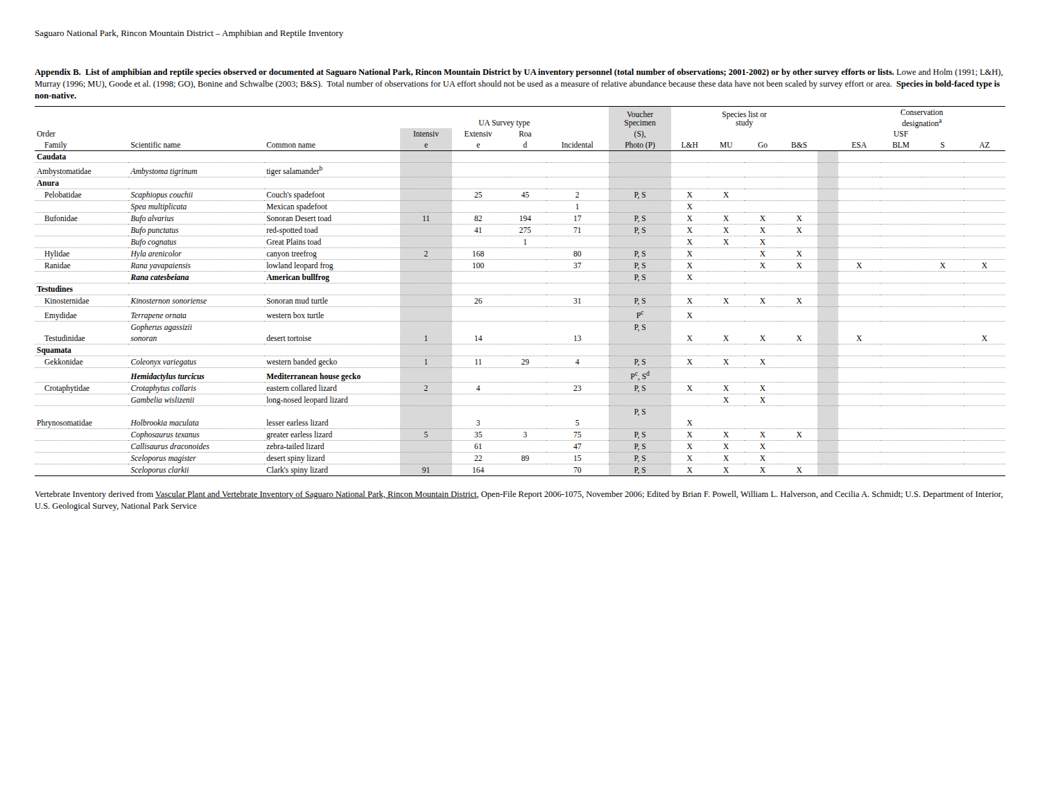Saguaro National Park, Rincon Mountain District – Amphibian and Reptile Inventory
Appendix B. List of amphibian and reptile species observed or documented at Saguaro National Park, Rincon Mountain District by UA inventory personnel (total number of observations; 2001-2002) or by other survey efforts or lists. Lowe and Holm (1991; L&H), Murray (1996; MU), Goode et al. (1998; GO), Bonine and Schwalbe (2003; B&S). Total number of observations for UA effort should not be used as a measure of relative abundance because these data have not been scaled by survey effort or area. Species in bold-faced type is non-native.
| | | | UA Survey type | Voucher Specimen | Species list or study | | Conservation designation a |
| --- | --- | --- | --- | --- | --- | --- | --- |
| Order | | | Intensiv | Extensiv | Roa | | (S), | | | | | | | USF | | |
| Family | Scientific name | Common name | e | e | d | Incidental | Photo (P) | L&H | MU | Go | B&S | | ESA | BLM | S | AZ |
| Caudata | | | | | | | | | | | | | | | | |
| Ambystomatidae | Ambystoma tigrinum | tiger salamander b | | | | | | | | | | | | | | |
| Anura | | | | | | | | | | | | | | | | |
| Pelobatidae | Scaphiopus couchii | Couch's spadefoot | | 25 | 45 | 2 | P, S | X | X | | | | | | | |
| | Spea multiplicata | Mexican spadefoot | | | | 1 | | X | | | | | | | | |
| Bufonidae | Bufo alvarius | Sonoran Desert toad | 11 | 82 | 194 | 17 | P, S | X | X | X | X | | | | | |
| | Bufo punctatus | red-spotted toad | | 41 | 275 | 71 | P, S | X | X | X | X | | | | | |
| | Bufo cognatus | Great Plains toad | | | 1 | | | X | X | X | | | | | | |
| Hylidae | Hyla arenicolor | canyon treefrog | 2 | 168 | | 80 | P, S | X | | X | X | | | | | |
| Ranidae | Rana yavapaiensis | lowland leopard frog | | 100 | | 37 | P, S | X | | X | X | | X | | X | X |
| | Rana catesbeiana | American bullfrog | | | | | P, S | X | | | | | | | | |
| Testudines | | | | | | | | | | | | | | | | |
| Kinosternidae | Kinosternon sonoriense | Sonoran mud turtle | | 26 | | 31 | P, S | X | X | X | X | | | | | |
| Emydidae | Terrapene ornata | western box turtle | | | | | P c | X | | | | | | | | |
| | Gopherus agassizii | | | | | | P, S | | | | | | | | | |
| Testudinidae | sonoran | desert tortoise | 1 | 14 | | 13 | | X | X | X | X | | X | | | X |
| Squamata | | | | | | | | | | | | | | | | |
| Gekkonidae | Coleonyx variegatus | western banded gecko | 1 | 11 | 29 | 4 | P, S | X | X | X | | | | | | |
| | Hemidactylus turcicus | Mediterranean house gecko | | | | | P c , S d | | | | | | | | | |
| Crotaphytidae | Crotaphytus collaris | eastern collared lizard | 2 | 4 | | 23 | P, S | X | X | X | | | | | | |
| | Gambelia wislizenii | long-nosed leopard lizard | | | | | | | X | X | | | | | | |
| | | | | | | | P, S | | | | | | | | | |
| Phrynosomatidae | Holbrookia maculata | lesser earless lizard | | 3 | | 5 | | X | | | | | | | | |
| | Cophosaurus texanus | greater earless lizard | 5 | 35 | 3 | 75 | P, S | X | X | X | X | | | | | |
| | Callisaurus draconoides | zebra-tailed lizard | | 61 | | 47 | P, S | X | X | X | | | | | | |
| | Sceloporus magister | desert spiny lizard | | 22 | 89 | 15 | P, S | X | X | X | | | | | | |
| | Sceloporus clarkii | Clark's spiny lizard | 91 | 164 | | 70 | P, S | X | X | X | X | | | | | |
Vertebrate Inventory derived from Vascular Plant and Vertebrate Inventory of Saguaro National Park, Rincon Mountain District, Open-File Report 2006-1075, November 2006; Edited by Brian F. Powell, William L. Halverson, and Cecilia A. Schmidt; U.S. Department of Interior, U.S. Geological Survey, National Park Service